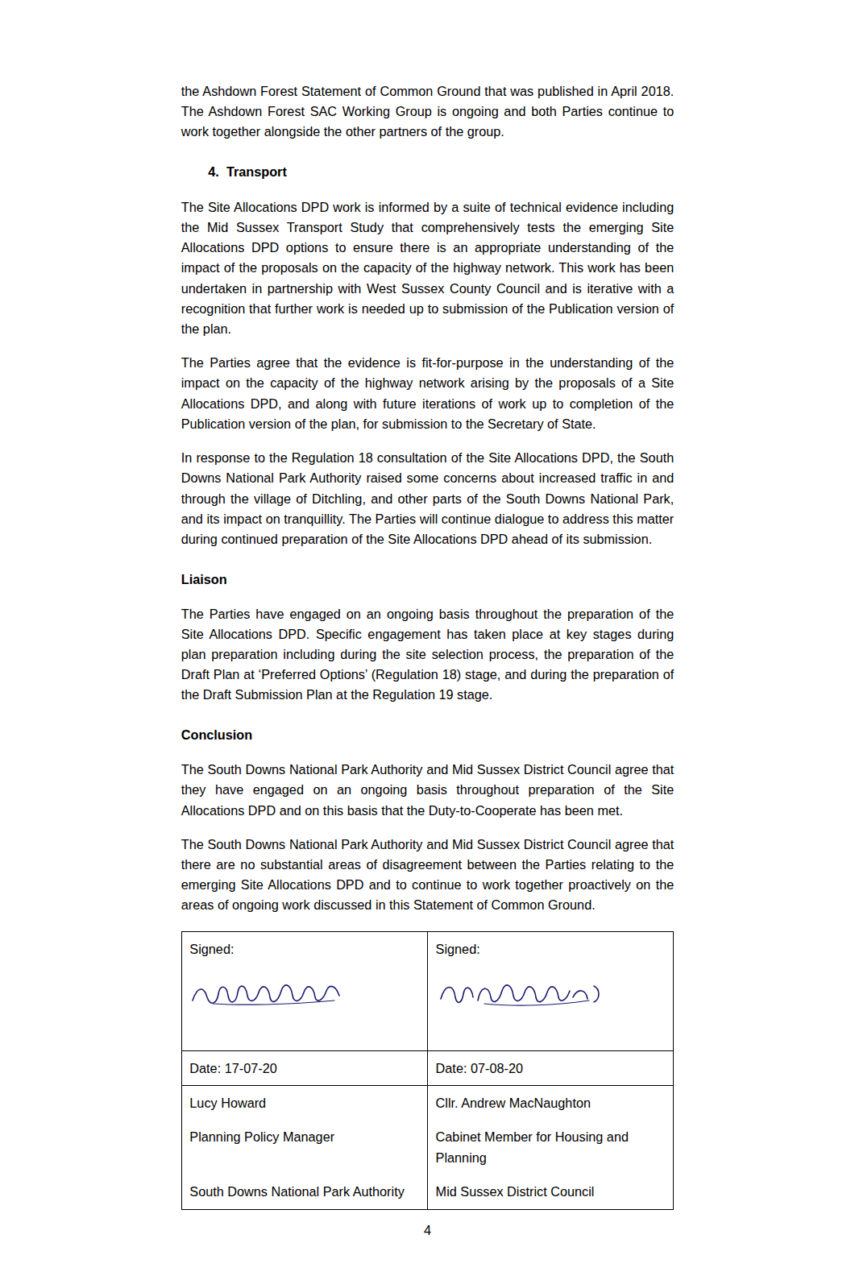the Ashdown Forest Statement of Common Ground that was published in April 2018. The Ashdown Forest SAC Working Group is ongoing and both Parties continue to work together alongside the other partners of the group.
4. Transport
The Site Allocations DPD work is informed by a suite of technical evidence including the Mid Sussex Transport Study that comprehensively tests the emerging Site Allocations DPD options to ensure there is an appropriate understanding of the impact of the proposals on the capacity of the highway network. This work has been undertaken in partnership with West Sussex County Council and is iterative with a recognition that further work is needed up to submission of the Publication version of the plan.
The Parties agree that the evidence is fit-for-purpose in the understanding of the impact on the capacity of the highway network arising by the proposals of a Site Allocations DPD, and along with future iterations of work up to completion of the Publication version of the plan, for submission to the Secretary of State.
In response to the Regulation 18 consultation of the Site Allocations DPD, the South Downs National Park Authority raised some concerns about increased traffic in and through the village of Ditchling, and other parts of the South Downs National Park, and its impact on tranquillity. The Parties will continue dialogue to address this matter during continued preparation of the Site Allocations DPD ahead of its submission.
Liaison
The Parties have engaged on an ongoing basis throughout the preparation of the Site Allocations DPD. Specific engagement has taken place at key stages during plan preparation including during the site selection process, the preparation of the Draft Plan at ‘Preferred Options’ (Regulation 18) stage, and during the preparation of the Draft Submission Plan at the Regulation 19 stage.
Conclusion
The South Downs National Park Authority and Mid Sussex District Council agree that they have engaged on an ongoing basis throughout preparation of the Site Allocations DPD and on this basis that the Duty-to-Cooperate has been met.
The South Downs National Park Authority and Mid Sussex District Council agree that there are no substantial areas of disagreement between the Parties relating to the emerging Site Allocations DPD and to continue to work together proactively on the areas of ongoing work discussed in this Statement of Common Ground.
| Signed: | Signed: |
| Date: 17-07-20 | Date: 07-08-20 |
| Lucy Howard | Cllr. Andrew MacNaughton |
| Planning Policy Manager | Cabinet Member for Housing and Planning |
| South Downs National Park Authority | Mid Sussex District Council |
4